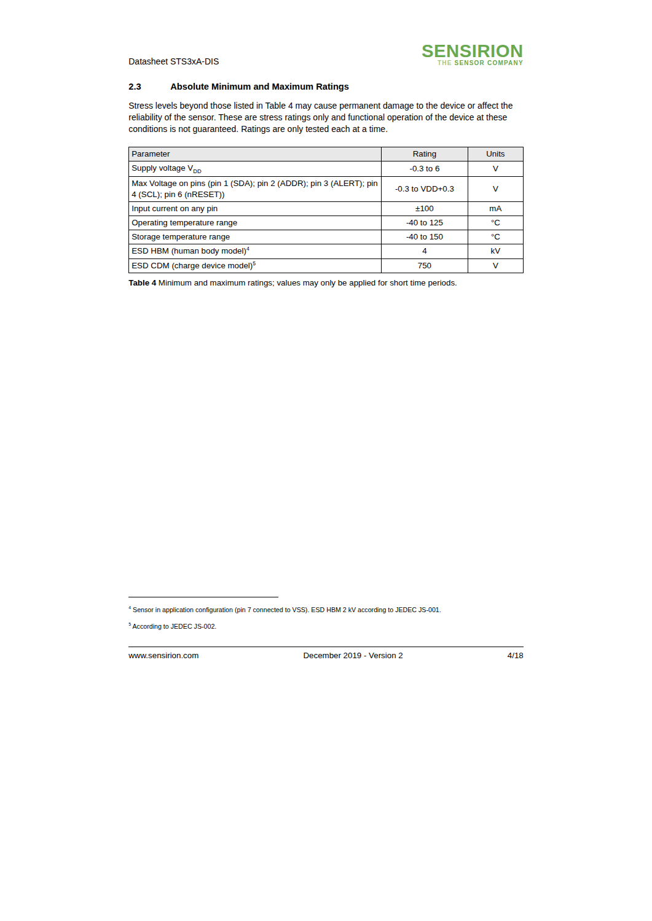Datasheet STS3xA-DIS
SENSIRION
THE SENSOR COMPANY
2.3 Absolute Minimum and Maximum Ratings
Stress levels beyond those listed in Table 4 may cause permanent damage to the device or affect the reliability of the sensor. These are stress ratings only and functional operation of the device at these conditions is not guaranteed. Ratings are only tested each at a time.
| Parameter | Rating | Units |
| --- | --- | --- |
| Supply voltage V DD | -0.3 to 6 | V |
| Max Voltage on pins (pin 1 (SDA); pin 2 (ADDR); pin 3 (ALERT); pin 4 (SCL); pin 6 (nRESET)) | -0.3 to VDD+0.3 | V |
| Input current on any pin | ±100 | mA |
| Operating temperature range | -40 to 125 | °C |
| Storage temperature range | -40 to 150 | °C |
| ESD HBM (human body model) 4 | 4 | kV |
| ESD CDM (charge device model) 5 | 750 | V |
Table 4 Minimum and maximum ratings; values may only be applied for short time periods.
4 Sensor in application configuration (pin 7 connected to VSS). ESD HBM 2 kV according to JEDEC JS-001.
5 According to JEDEC JS-002.
www.sensirion.com
December 2019 - Version 2
4/18